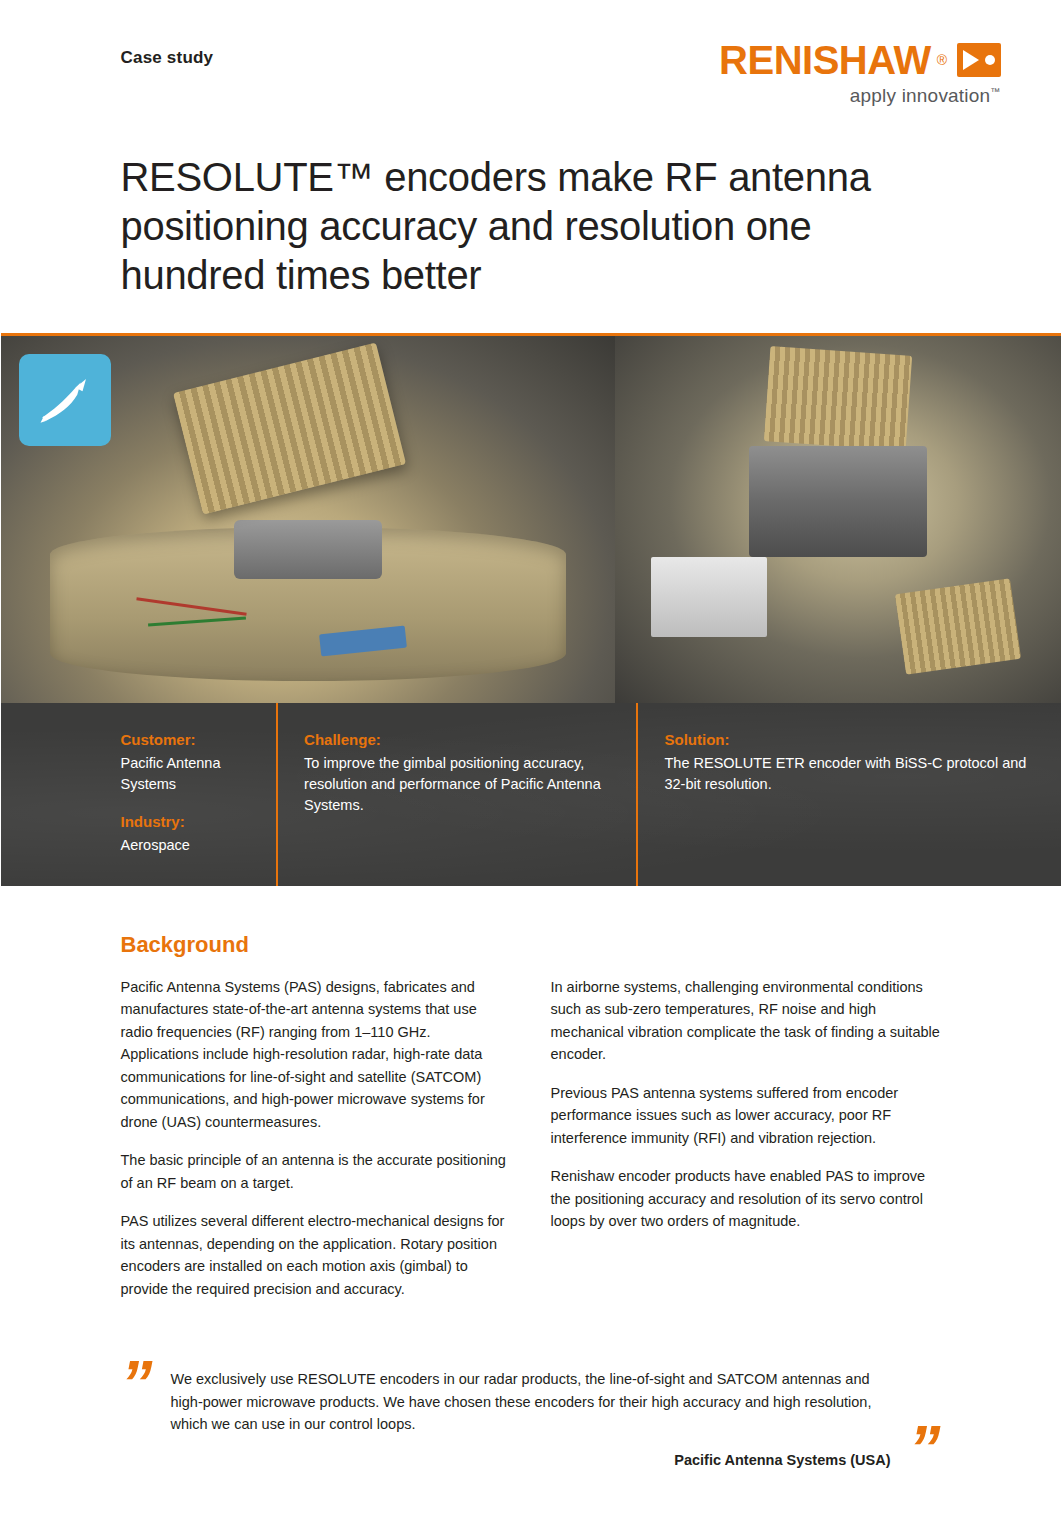Case study
RENISHAW®
apply innovation™
RESOLUTE™ encoders make RF antenna positioning accuracy and resolution one hundred times better
Customer:
Pacific Antenna Systems
Industry:
Aerospace
Challenge:
To improve the gimbal positioning accuracy, resolution and performance of Pacific Antenna Systems.
Solution:
The RESOLUTE ETR encoder with BiSS-C protocol and 32-bit resolution.
Background
Pacific Antenna Systems (PAS) designs, fabricates and manufactures state-of-the-art antenna systems that use radio frequencies (RF) ranging from 1–110 GHz. Applications include high-resolution radar, high-rate data communications for line-of-sight and satellite (SATCOM) communications, and high-power microwave systems for drone (UAS) countermeasures.
The basic principle of an antenna is the accurate positioning of an RF beam on a target.
PAS utilizes several different electro-mechanical designs for its antennas, depending on the application. Rotary position encoders are installed on each motion axis (gimbal) to provide the required precision and accuracy.
In airborne systems, challenging environmental conditions such as sub-zero temperatures, RF noise and high mechanical vibration complicate the task of finding a suitable encoder.
Previous PAS antenna systems suffered from encoder performance issues such as lower accuracy, poor RF interference immunity (RFI) and vibration rejection.
Renishaw encoder products have enabled PAS to improve the positioning accuracy and resolution of its servo control loops by over two orders of magnitude.
”
We exclusively use RESOLUTE encoders in our radar products, the line-of-sight and SATCOM antennas and high-power microwave products. We have chosen these encoders for their high accuracy and high resolution, which we can use in our control loops.
Pacific Antenna Systems (USA)
”